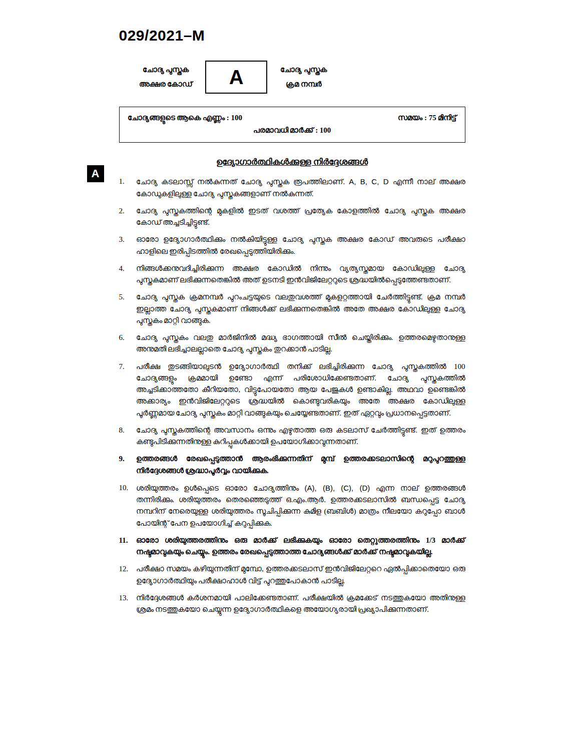A
029/2021–M
ചോദ്യ പുസ്തക
അക്ഷര കോഡ്
A
ചോദ്യ പുസ്തക
ക്രമ നമ്പർ
ചോദ്യങ്ങളുടെ ആകെ എണ്ണം : 100 സമയം : 75 മിനിട്ട്
പരമാവധി മാർക്ക് : 100
ഉദ്യോഗാർത്ഥികൾക്കുള്ള നിർദ്ദേശങ്ങൾ
ചോദ്യ കടലാസ്സ് നൽകുന്നത് ചോദ്യ പുസ്തക രൂപത്തിലാണ്. A, B, C, D എന്നീ നാല് അക്ഷര കോഡുകളിലുള്ള ചോദ്യ പുസ്തകങ്ങളാണ് നൽകുന്നത്.
ചോദ്യ പുസ്തകത്തിന്റെ മുകളിൽ ഇടത് വശത്ത് പ്രത്യേക കോളത്തിൽ ചോദ്യ പുസ്തക അക്ഷര കോഡ് അച്ചടിച്ചിട്ടുണ്ട്.
ഓരോ ഉദ്യോഗാർത്ഥിക്കും നൽകിയിട്ടുള്ള ചോദ്യ പുസ്തക അക്ഷര കോഡ് അവരുടെ പരീക്ഷാ ഹാളിലെ ഇരിപ്പിടത്തിൽ രേഖപ്പെടുത്തിയിരിക്കും.
നിങ്ങൾക്കനുവദിച്ചിരിക്കുന്ന അക്ഷര കോഡിൽ നിന്നും വ്യത്യസ്തമായ കോഡിലുള്ള ചോദ്യ പുസ്തകമാണ് ലഭിക്കുന്നതെങ്കിൽ അത് ഉടനടി ഇൻവിജിലേറ്ററുടെ ശ്രദ്ധയിൽപ്പെടുത്തേണ്ടതാണ്.
ചോദ്യ പുസ്തക ക്രമനമ്പർ പുറംചട്ടയുടെ വലതുവശത്ത് മുകളറ്റത്തായി ചേർത്തിട്ടുണ്ട്. ക്രമ നമ്പർ ഇല്ലാത്ത ചോദ്യ പുസ്തകമാണ് നിങ്ങൾക്ക് ലഭിക്കുന്നതെങ്കിൽ അതേ അക്ഷര കോഡിലുള്ള ചോദ്യ പുസ്തകം മാറ്റി വാങ്ങുക.
ചോദ്യ പുസ്തകം വലതു മാർജിനിൽ മദ്ധ്യ ഭാഗത്തായി സീൽ ചെയ്തിരിക്കും. ഉത്തരമെഴുതാനുള്ള അനുമതി ലഭിച്ചാലല്ലാതെ ചോദ്യ പുസ്തകം തുറക്കാൻ പാടില്ല.
പരീക്ഷ തുടങ്ങിയാലുടൻ ഉദ്യോഗാർത്ഥി തനിക്ക് ലഭിച്ചിരിക്കുന്ന ചോദ്യ പുസ്തകത്തിൽ 100 ചോദ്യങ്ങളും ക്രമമായി ഉണ്ടോ എന്ന് പരിശോധിക്കേണ്ടതാണ്. ചോദ്യ പുസ്തകത്തിൽ അച്ചടിക്കാത്തതോ കീറിയതോ, വിട്ടുപോയതോ ആയ പേജുകൾ ഉണ്ടാകില്ല. അഥവാ ഉണ്ടെങ്കിൽ അക്കാര്യം ഇൻവിജിലേറ്ററുടെ ശ്രദ്ധയിൽ കൊണ്ടുവരികയും അതേ അക്ഷര കോഡിലുള്ള പൂർണ്ണമായ ചോദ്യ പുസ്തകം മാറ്റി വാങ്ങുകയും ചെയ്യേണ്ടതാണ്. ഇത് ഏറ്റവും പ്രധാനപ്പെട്ടതാണ്.
ചോദ്യ പുസ്തകത്തിന്റെ അവസാനം ഒന്നും എഴുതാത്ത ഒരു കടലാസ് ചേർത്തിട്ടുണ്ട്. ഇത് ഉത്തരം കണ്ടുപിടിക്കുന്നതിനുള്ള കുറിപ്പുകൾക്കായി ഉപയോഗിക്കാവുന്നതാണ്.
ഉത്തരങ്ങൾ രേഖപ്പെടുത്താൻ ആരംഭിക്കുന്നതിന് മുമ്പ് ഉത്തരക്കടലാസിന്റെ മറുപുറത്തുള്ള നിർദ്ദേശങ്ങൾ ശ്രദ്ധാപൂർവ്വം വായിക്കുക.
ശരിയുത്തരം ഉൾപ്പെടെ ഓരോ ചോദ്യത്തിനും (A), (B), (C), (D) എന്ന നാല് ഉത്തരങ്ങൾ തന്നിരിക്കും. ശരിയുത്തരം തെരഞ്ഞെടുത്ത് ഒ.എം.ആർ. ഉത്തരക്കടലാസിൽ ബന്ധപ്പെട്ട ചോദ്യ നമ്പറിന് നേരെയുള്ള ശരിയുത്തരം സൂചിപ്പിക്കുന്ന കുമിള (ബബിൾ) മാത്രം നീലയോ കറുപ്പോ ബാൾ പോയിന്റ് പേന ഉപയോഗിച്ച് കറുപ്പിക്കുക.
ഓരോ ശരിയുത്തരത്തിനും ഒരു മാർക്ക് ലഭിക്കുകയും ഓരോ തെറ്റുത്തരത്തിനും 1/3 മാർക്ക് നഷ്ടമാവുകയും ചെയ്യും. ഉത്തരം രേഖപ്പെടുത്താത്ത ചോദ്യങ്ങൾക്ക് മാർക്ക് നഷ്ടമാവുകയില്ല.
പരീക്ഷാ സമയം കഴിയുന്നതിന് മുമ്പോ, ഉത്തരക്കടലാസ് ഇൻവിജിലേറ്ററെ ഏൽപ്പിക്കാതെയോ ഒരു ഉദ്യോഗാർത്ഥിയും പരീക്ഷാഹാൾ വിട്ട് പുറത്തുപോകാൻ പാടില്ല.
നിർദ്ദേശങ്ങൾ കർശനമായി പാലിക്കേണ്ടതാണ്. പരീക്ഷയിൽ ക്രമക്കേട് നടത്തുകയോ അതിനുള്ള ശ്രമം നടത്തുകയോ ചെയ്യുന്ന ഉദ്യോഗാർത്ഥികളെ അയോഗ്യരായി പ്രഖ്യാപിക്കുന്നതാണ്.